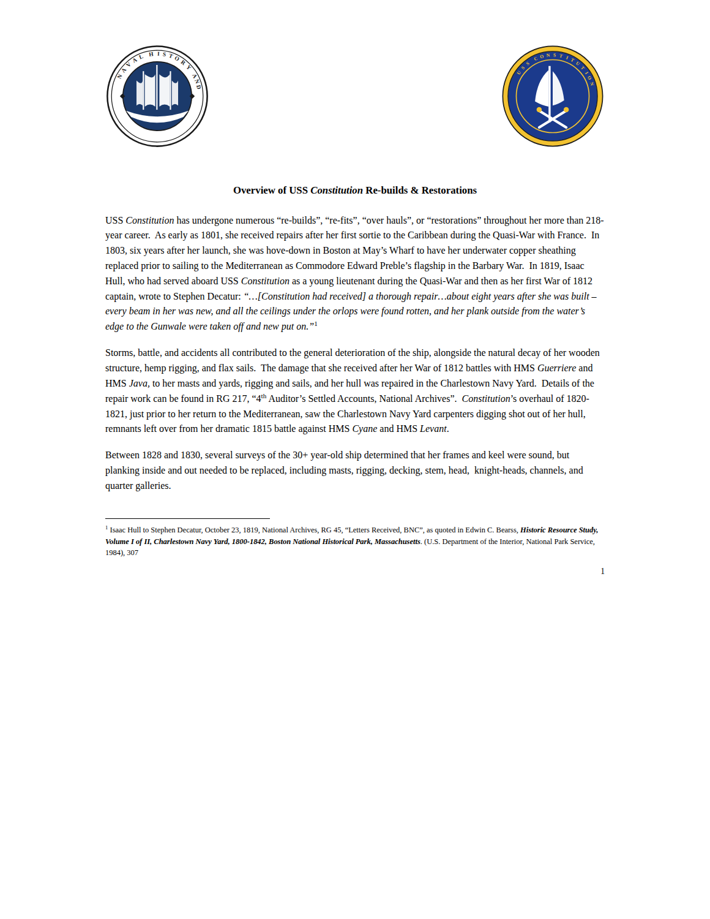N A V A L H I S T O R Y A N D C O M M A N D
U S S C O N S T I T U T I O N R E S T O R E
Overview of USS Constitution Re-builds & Restorations
USS Constitution has undergone numerous “re-builds”, “re-fits”, “over hauls”, or “restorations” throughout her more than 218-year career. As early as 1801, she received repairs after her first sortie to the Caribbean during the Quasi-War with France. In 1803, six years after her launch, she was hove-down in Boston at May’s Wharf to have her underwater copper sheathing replaced prior to sailing to the Mediterranean as Commodore Edward Preble’s flagship in the Barbary War. In 1819, Isaac Hull, who had served aboard USS Constitution as a young lieutenant during the Quasi-War and then as her first War of 1812 captain, wrote to Stephen Decatur: “…[Constitution had received] a thorough repair…about eight years after she was built – every beam in her was new, and all the ceilings under the orlops were found rotten, and her plank outside from the water’s edge to the Gunwale were taken off and new put on.”1
Storms, battle, and accidents all contributed to the general deterioration of the ship, alongside the natural decay of her wooden structure, hemp rigging, and flax sails. The damage that she received after her War of 1812 battles with HMS Guerriere and HMS Java, to her masts and yards, rigging and sails, and her hull was repaired in the Charlestown Navy Yard. Details of the repair work can be found in RG 217, “4th Auditor’s Settled Accounts, National Archives”. Constitution’s overhaul of 1820-1821, just prior to her return to the Mediterranean, saw the Charlestown Navy Yard carpenters digging shot out of her hull, remnants left over from her dramatic 1815 battle against HMS Cyane and HMS Levant.
Between 1828 and 1830, several surveys of the 30+ year-old ship determined that her frames and keel were sound, but planking inside and out needed to be replaced, including masts, rigging, decking, stem, head, knight-heads, channels, and quarter galleries.
1 Isaac Hull to Stephen Decatur, October 23, 1819, National Archives, RG 45, “Letters Received, BNC”, as quoted in Edwin C. Bearss, Historic Resource Study, Volume I of II, Charlestown Navy Yard, 1800-1842, Boston National Historical Park, Massachusetts. (U.S. Department of the Interior, National Park Service, 1984), 307
1